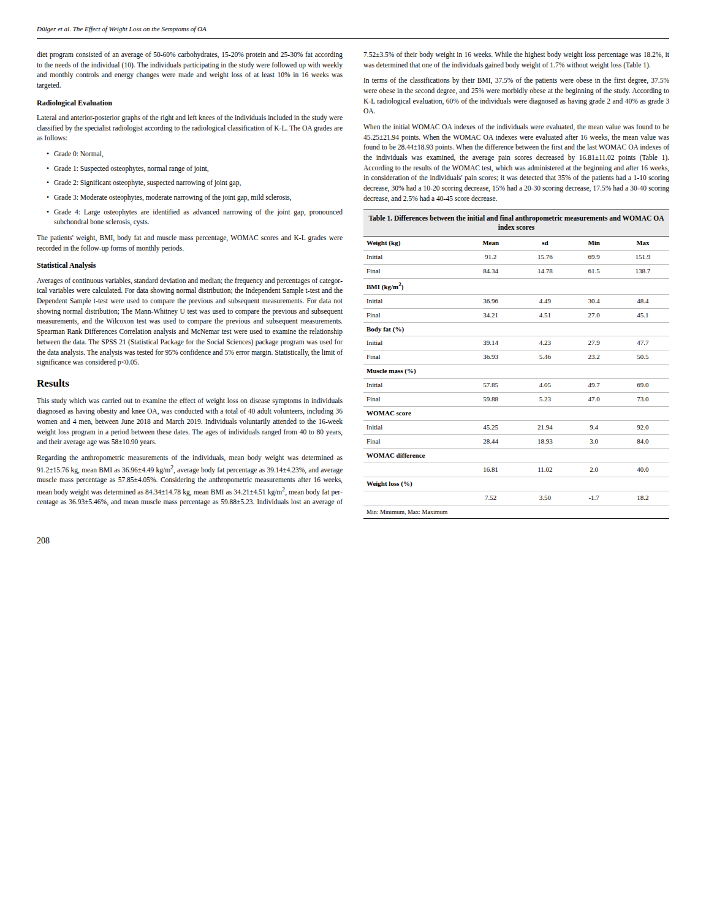Dülger et al. The Effect of Weight Loss on the Semptoms of OA
diet program consisted of an average of 50-60% carbohydrates, 15-20% protein and 25-30% fat according to the needs of the individual (10). The individuals participating in the study were followed up with weekly and monthly controls and energy changes were made and weight loss of at least 10% in 16 weeks was targeted.
Radiological Evaluation
Lateral and anterior-posterior graphs of the right and left knees of the individuals included in the study were classified by the specialist radiologist according to the radiological classification of K-L. The OA grades are as follows:
Grade 0: Normal,
Grade 1: Suspected osteophytes, normal range of joint,
Grade 2: Significant osteophyte, suspected narrowing of joint gap,
Grade 3: Moderate osteophytes, moderate narrowing of the joint gap, mild sclerosis,
Grade 4: Large osteophytes are identified as advanced narrowing of the joint gap, pronounced subchondral bone sclerosis, cysts.
The patients' weight, BMI, body fat and muscle mass percentage, WOMAC scores and K-L grades were recorded in the follow-up forms of monthly periods.
Statistical Analysis
Averages of continuous variables, standard deviation and median; the frequency and percentages of categorical variables were calculated. For data showing normal distribution; the Independent Sample t-test and the Dependent Sample t-test were used to compare the previous and subsequent measurements. For data not showing normal distribution; The Mann-Whitney U test was used to compare the previous and subsequent measurements, and the Wilcoxon test was used to compare the previous and subsequent measurements. Spearman Rank Differences Correlation analysis and McNemar test were used to examine the relationship between the data. The SPSS 21 (Statistical Package for the Social Sciences) package program was used for the data analysis. The analysis was tested for 95% confidence and 5% error margin. Statistically, the limit of significance was considered p<0.05.
Results
This study which was carried out to examine the effect of weight loss on disease symptoms in individuals diagnosed as having obesity and knee OA, was conducted with a total of 40 adult volunteers, including 36 women and 4 men, between June 2018 and March 2019. Individuals voluntarily attended to the 16-week weight loss program in a period between these dates. The ages of individuals ranged from 40 to 80 years, and their average age was 58±10.90 years.
Regarding the anthropometric measurements of the individuals, mean body weight was determined as 91.2±15.76 kg, mean BMI as 36.96±4.49 kg/m2, average body fat percentage as 39.14±4.23%, and average muscle mass percentage as 57.85±4.05%. Considering the anthropometric measurements after 16 weeks, mean body weight was determined as 84.34±14.78 kg, mean BMI as 34.21±4.51 kg/m2, mean body fat percentage as 36.93±5.46%, and mean muscle mass percentage as 59.88±5.23. Individuals lost an average of 7.52±3.5% of their body weight in 16 weeks. While the highest body weight loss percentage was 18.2%, it was determined that one of the individuals gained body weight of 1.7% without weight loss (Table 1).
In terms of the classifications by their BMI, 37.5% of the patients were obese in the first degree, 37.5% were obese in the second degree, and 25% were morbidly obese at the beginning of the study. According to K-L radiological evaluation, 60% of the individuals were diagnosed as having grade 2 and 40% as grade 3 OA.
When the initial WOMAC OA indexes of the individuals were evaluated, the mean value was found to be 45.25±21.94 points. When the WOMAC OA indexes were evaluated after 16 weeks, the mean value was found to be 28.44±18.93 points. When the difference between the first and the last WOMAC OA indexes of the individuals was examined, the average pain scores decreased by 16.81±11.02 points (Table 1). According to the results of the WOMAC test, which was administered at the beginning and after 16 weeks, in consideration of the individuals' pain scores; it was detected that 35% of the patients had a 1-10 scoring decrease, 30% had a 10-20 scoring decrease, 15% had a 20-30 scoring decrease, 17.5% had a 30-40 scoring decrease, and 2.5% had a 40-45 score decrease.
Table 1. Differences between the initial and final anthropometric measurements and WOMAC OA index scores
| Weight (kg) | Mean | sd | Min | Max |
| --- | --- | --- | --- | --- |
| Initial | 91.2 | 15.76 | 69.9 | 151.9 |
| Final | 84.34 | 14.78 | 61.5 | 138.7 |
| BMI (kg/m 2 ) |
| Initial | 36.96 | 4.49 | 30.4 | 48.4 |
| Final | 34.21 | 4.51 | 27.0 | 45.1 |
| Body fat (%) |
| Initial | 39.14 | 4.23 | 27.9 | 47.7 |
| Final | 36.93 | 5.46 | 23.2 | 50.5 |
| Muscle mass (%) |
| Initial | 57.85 | 4.05 | 49.7 | 69.0 |
| Final | 59.88 | 5.23 | 47.0 | 73.0 |
| WOMAC score |
| Initial | 45.25 | 21.94 | 9.4 | 92.0 |
| Final | 28.44 | 18.93 | 3.0 | 84.0 |
| WOMAC difference |
| | 16.81 | 11.02 | 2.0 | 40.0 |
| Weight loss (%) |
| | 7.52 | 3.50 | -1.7 | 18.2 |
| Min: Minimum, Max: Maximum |
208